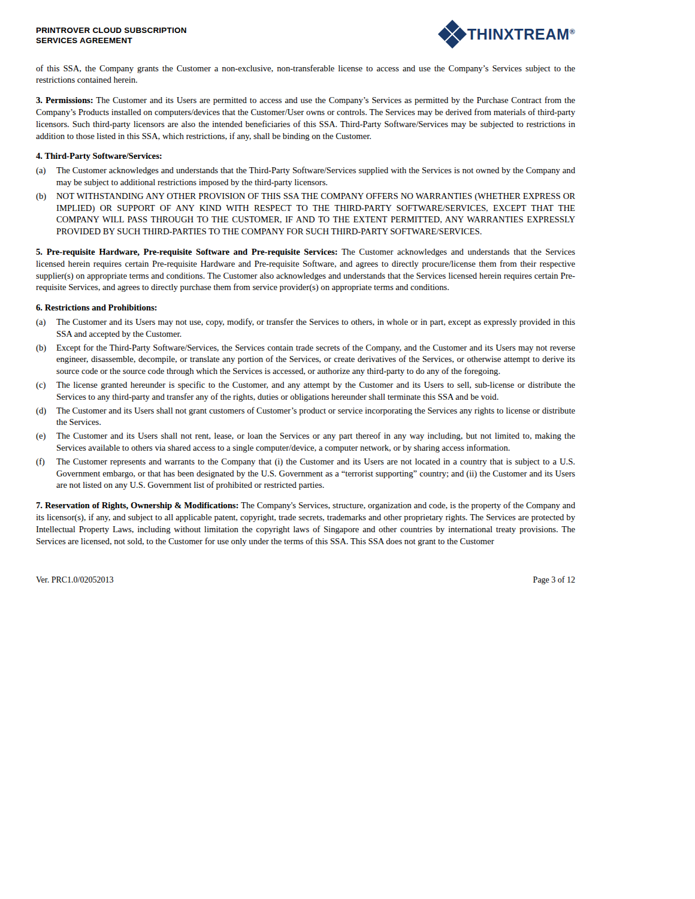PrintRover Cloud Subscription
Services Agreement
THINXTREAM®
of this SSA, the Company grants the Customer a non-exclusive, non-transferable license to access and use the Company’s Services subject to the restrictions contained herein.
3. Permissions: The Customer and its Users are permitted to access and use the Company’s Services as permitted by the Purchase Contract from the Company’s Products installed on computers/devices that the Customer/User owns or controls. The Services may be derived from materials of third-party licensors. Such third-party licensors are also the intended beneficiaries of this SSA. Third-Party Software/Services may be subjected to restrictions in addition to those listed in this SSA, which restrictions, if any, shall be binding on the Customer.
4. Third-Party Software/Services:
(a) The Customer acknowledges and understands that the Third-Party Software/Services supplied with the Services is not owned by the Company and may be subject to additional restrictions imposed by the third-party licensors.
(b) Not withstanding any other provision of this SSA the Company offers no warranties (whether express or implied) or support of any kind with respect to the Third-Party Software/Services, except that the Company will pass through to the Customer, if and to the extent permitted, any warranties expressly provided by such third-parties to the Company for such Third-Party Software/Services.
5. Pre-requisite Hardware, Pre-requisite Software and Pre-requisite Services: The Customer acknowledges and understands that the Services licensed herein requires certain Pre-requisite Hardware and Pre-requisite Software, and agrees to directly procure/license them from their respective supplier(s) on appropriate terms and conditions. The Customer also acknowledges and understands that the Services licensed herein requires certain Pre-requisite Services, and agrees to directly purchase them from service provider(s) on appropriate terms and conditions.
6. Restrictions and Prohibitions:
(a) The Customer and its Users may not use, copy, modify, or transfer the Services to others, in whole or in part, except as expressly provided in this SSA and accepted by the Customer.
(b) Except for the Third-Party Software/Services, the Services contain trade secrets of the Company, and the Customer and its Users may not reverse engineer, disassemble, decompile, or translate any portion of the Services, or create derivatives of the Services, or otherwise attempt to derive its source code or the source code through which the Services is accessed, or authorize any third-party to do any of the foregoing.
(c) The license granted hereunder is specific to the Customer, and any attempt by the Customer and its Users to sell, sub-license or distribute the Services to any third-party and transfer any of the rights, duties or obligations hereunder shall terminate this SSA and be void.
(d) The Customer and its Users shall not grant customers of Customer’s product or service incorporating the Services any rights to license or distribute the Services.
(e) The Customer and its Users shall not rent, lease, or loan the Services or any part thereof in any way including, but not limited to, making the Services available to others via shared access to a single computer/device, a computer network, or by sharing access information.
(f) The Customer represents and warrants to the Company that (i) the Customer and its Users are not located in a country that is subject to a U.S. Government embargo, or that has been designated by the U.S. Government as a “terrorist supporting” country; and (ii) the Customer and its Users are not listed on any U.S. Government list of prohibited or restricted parties.
7. Reservation of Rights, Ownership & Modifications: The Company's Services, structure, organization and code, is the property of the Company and its licensor(s), if any, and subject to all applicable patent, copyright, trade secrets, trademarks and other proprietary rights. The Services are protected by Intellectual Property Laws, including without limitation the copyright laws of Singapore and other countries by international treaty provisions. The Services are licensed, not sold, to the Customer for use only under the terms of this SSA. This SSA does not grant to the Customer
Ver. PRC1.0/02052013
Page 3 of 12